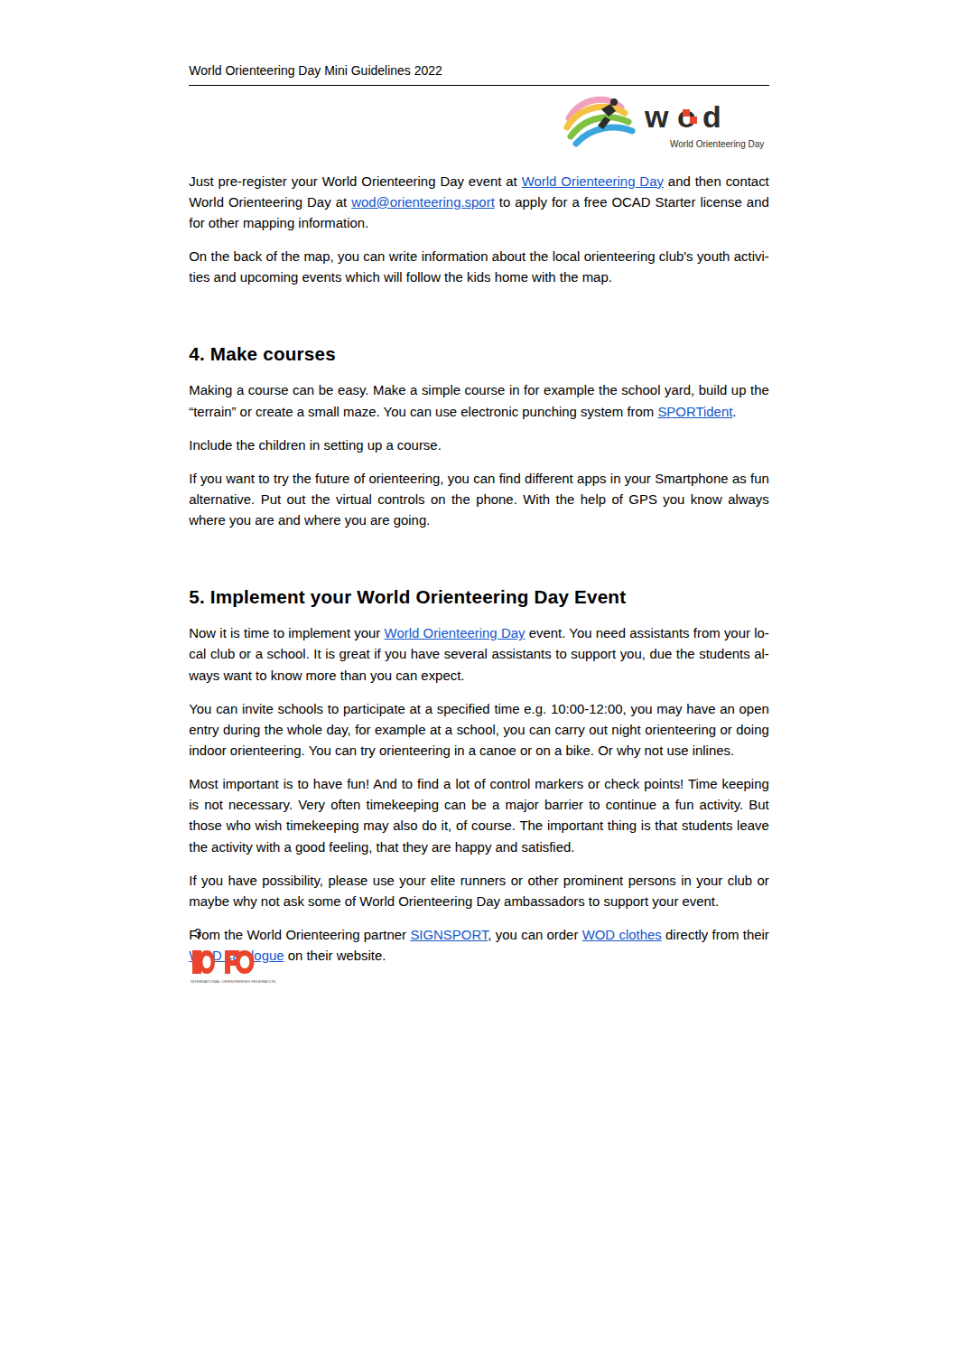World Orienteering Day Mini Guidelines 2022
w o d World Orienteering Day
Just pre-register your World Orienteering Day event at World Orienteering Day and then contact World Orienteering Day at wod@orienteering.sport to apply for a free OCAD Starter license and for other mapping information.
On the back of the map, you can write information about the local orienteering club's youth activities and upcoming events which will follow the kids home with the map.
4. Make courses
Making a course can be easy. Make a simple course in for example the school yard, build up the “terrain” or create a small maze. You can use electronic punching system from SPORTident.
Include the children in setting up a course.
If you want to try the future of orienteering, you can find different apps in your Smartphone as fun alternative. Put out the virtual controls on the phone. With the help of GPS you know always where you are and where you are going.
5. Implement your World Orienteering Day Event
Now it is time to implement your World Orienteering Day event. You need assistants from your local club or a school. It is great if you have several assistants to support you, due the students always want to know more than you can expect.
You can invite schools to participate at a specified time e.g. 10:00-12:00, you may have an open entry during the whole day, for example at a school, you can carry out night orienteering or doing indoor orienteering. You can try orienteering in a canoe or on a bike. Or why not use inlines.
Most important is to have fun! And to find a lot of control markers or check points! Time keeping is not necessary. Very often timekeeping can be a major barrier to continue a fun activity. But those who wish timekeeping may also do it, of course. The important thing is that students leave the activity with a good feeling, that they are happy and satisfied.
If you have possibility, please use your elite runners or other prominent persons in your club or maybe why not ask some of World Orienteering Day ambassadors to support your event.
From the World Orienteering partner SIGNSPORT, you can order WOD clothes directly from their WOD catalogue on their website.
3
INTERNATIONAL ORIENTEERING FEDERATION